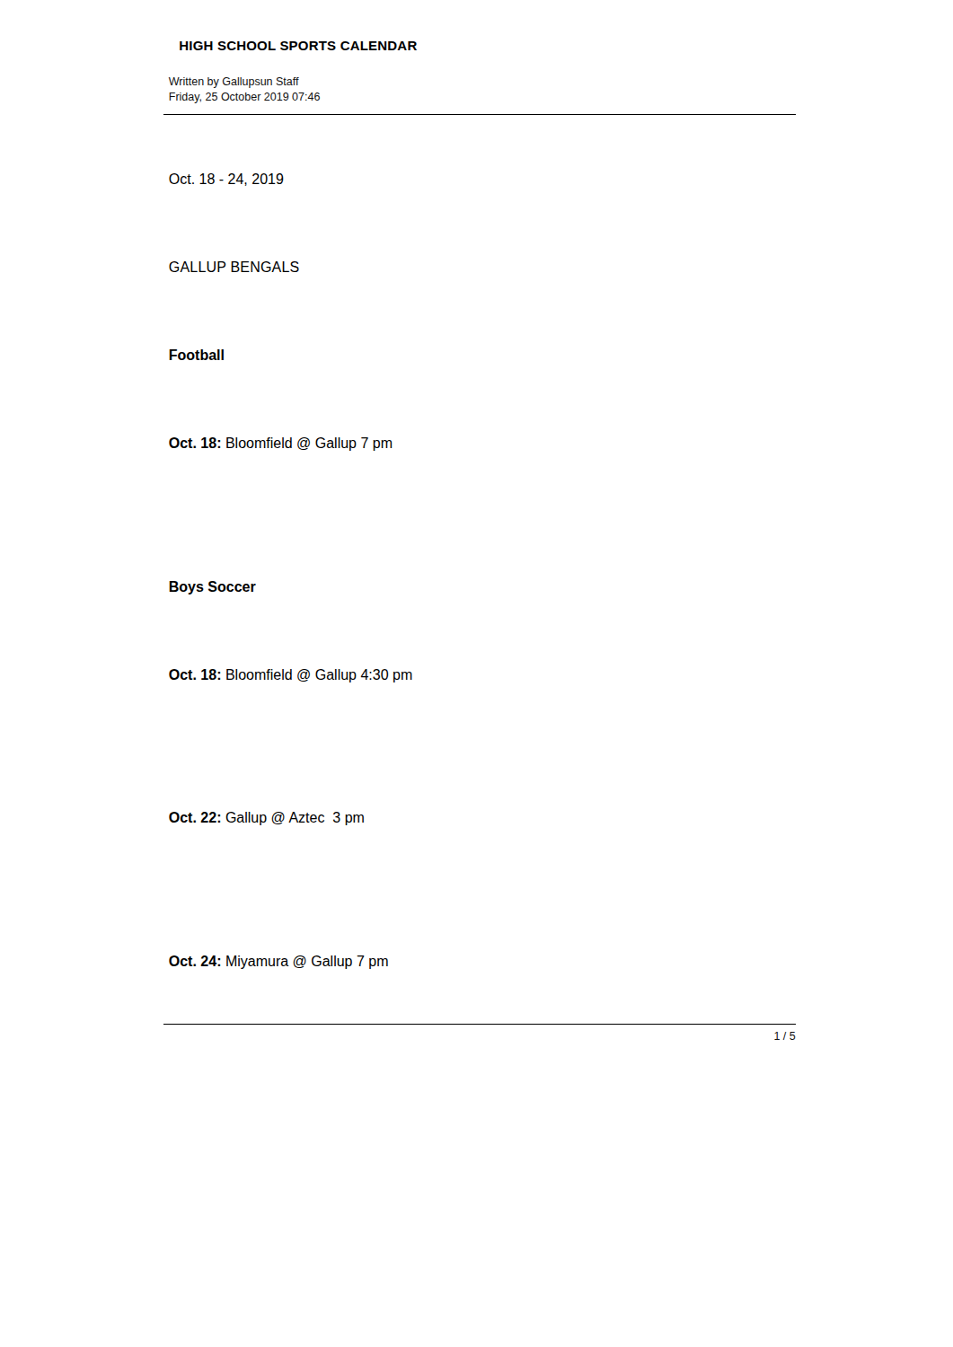HIGH SCHOOL SPORTS CALENDAR
Written by Gallupsun Staff
Friday, 25 October 2019 07:46
Oct. 18 - 24, 2019
GALLUP BENGALS
Football
Oct. 18: Bloomfield @ Gallup 7 pm
Boys Soccer
Oct. 18: Bloomfield @ Gallup 4:30 pm
Oct. 22: Gallup @ Aztec 3 pm
Oct. 24: Miyamura @ Gallup 7 pm
1 / 5